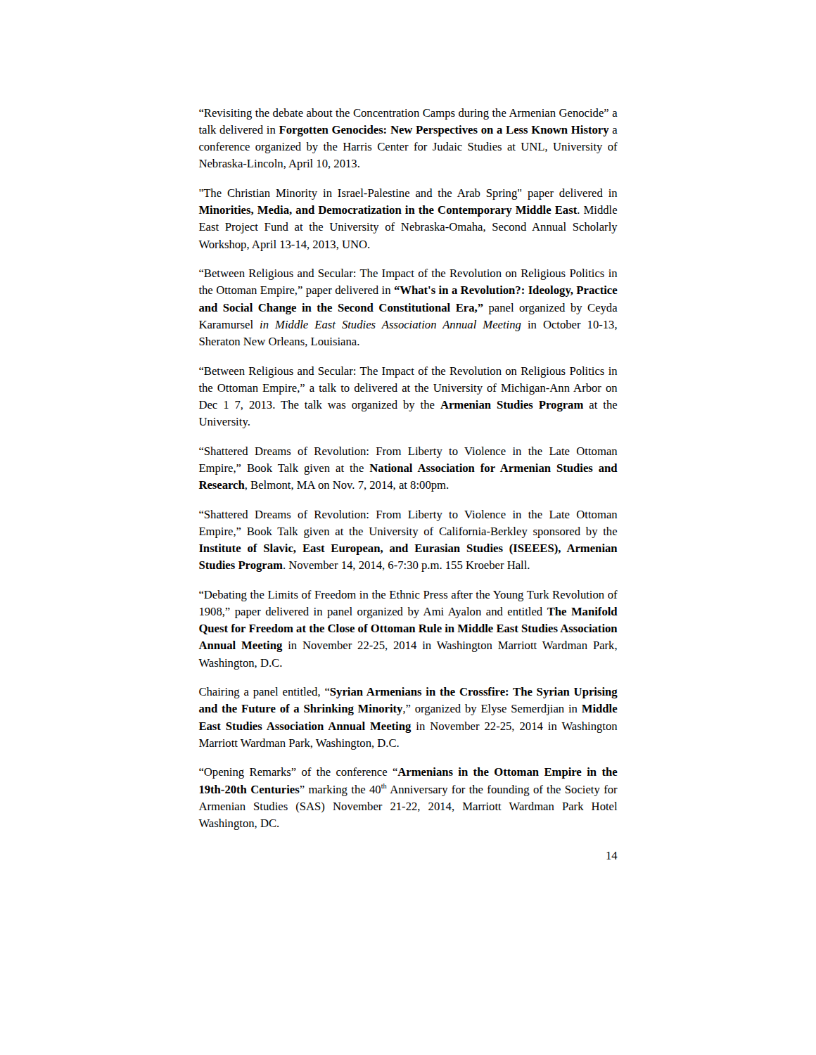“Revisiting the debate about the Concentration Camps during the Armenian Genocide” a talk delivered in Forgotten Genocides: New Perspectives on a Less Known History a conference organized by the Harris Center for Judaic Studies at UNL, University of Nebraska-Lincoln, April 10, 2013.
"The Christian Minority in Israel-Palestine and the Arab Spring" paper delivered in Minorities, Media, and Democratization in the Contemporary Middle East. Middle East Project Fund at the University of Nebraska-Omaha, Second Annual Scholarly Workshop, April 13-14, 2013, UNO.
“Between Religious and Secular: The Impact of the Revolution on Religious Politics in the Ottoman Empire,” paper delivered in “What's in a Revolution?: Ideology, Practice and Social Change in the Second Constitutional Era,” panel organized by Ceyda Karamursel in Middle East Studies Association Annual Meeting in October 10-13, Sheraton New Orleans, Louisiana.
“Between Religious and Secular: The Impact of the Revolution on Religious Politics in the Ottoman Empire,” a talk to delivered at the University of Michigan-Ann Arbor on Dec 1 7, 2013. The talk was organized by the Armenian Studies Program at the University.
“Shattered Dreams of Revolution: From Liberty to Violence in the Late Ottoman Empire,” Book Talk given at the National Association for Armenian Studies and Research, Belmont, MA on Nov. 7, 2014, at 8:00pm.
“Shattered Dreams of Revolution: From Liberty to Violence in the Late Ottoman Empire,” Book Talk given at the University of California-Berkley sponsored by the Institute of Slavic, East European, and Eurasian Studies (ISEEES), Armenian Studies Program. November 14, 2014, 6-7:30 p.m. 155 Kroeber Hall.
“Debating the Limits of Freedom in the Ethnic Press after the Young Turk Revolution of 1908,” paper delivered in panel organized by Ami Ayalon and entitled The Manifold Quest for Freedom at the Close of Ottoman Rule in Middle East Studies Association Annual Meeting in November 22-25, 2014 in Washington Marriott Wardman Park, Washington, D.C.
Chairing a panel entitled, “Syrian Armenians in the Crossfire: The Syrian Uprising and the Future of a Shrinking Minority,” organized by Elyse Semerdjian in Middle East Studies Association Annual Meeting in November 22-25, 2014 in Washington Marriott Wardman Park, Washington, D.C.
“Opening Remarks” of the conference “Armenians in the Ottoman Empire in the 19th-20th Centuries” marking the 40th Anniversary for the founding of the Society for Armenian Studies (SAS) November 21-22, 2014, Marriott Wardman Park Hotel Washington, DC.
14